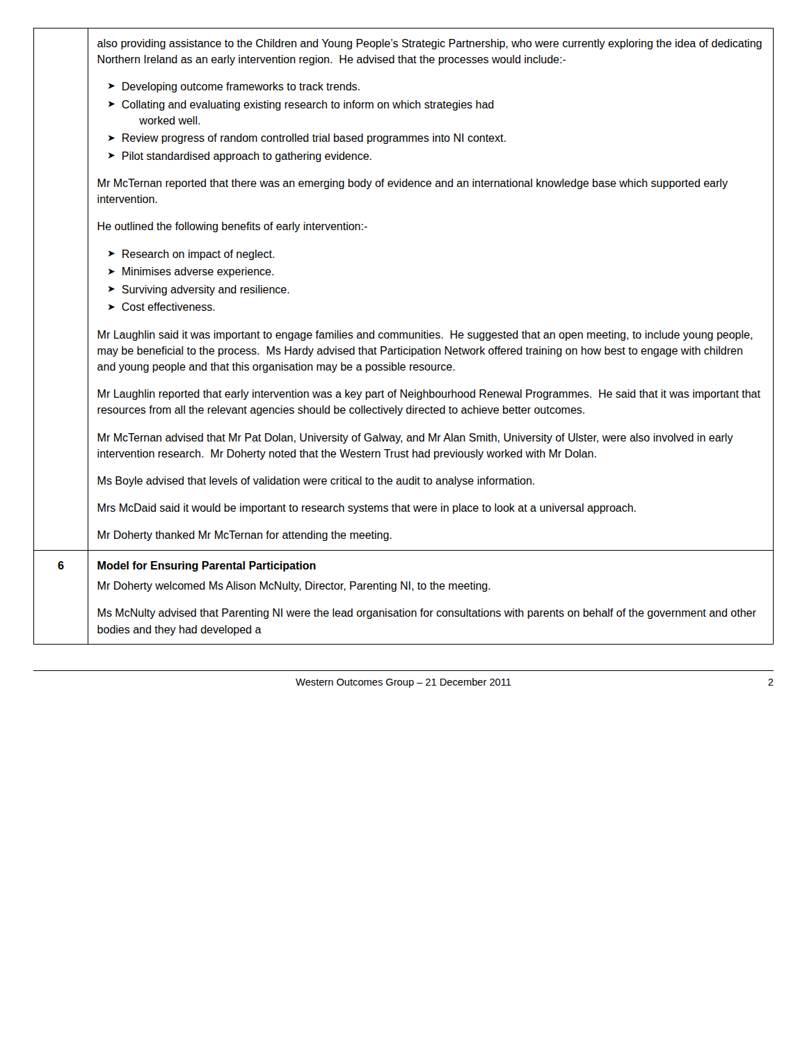| | also providing assistance to the Children and Young People’s Strategic Partnership, who were currently exploring the idea of dedicating Northern Ireland as an early intervention region. He advised that the processes would include:- Developing outcome frameworks to track trends. Collating and evaluating existing research to inform on which strategies had worked well. Review progress of random controlled trial based programmes into NI context. Pilot standardised approach to gathering evidence. Mr McTernan reported that there was an emerging body of evidence and an international knowledge base which supported early intervention. He outlined the following benefits of early intervention:- Research on impact of neglect. Minimises adverse experience. Surviving adversity and resilience. Cost effectiveness. Mr Laughlin said it was important to engage families and communities. He suggested that an open meeting, to include young people, may be beneficial to the process. Ms Hardy advised that Participation Network offered training on how best to engage with children and young people and that this organisation may be a possible resource. Mr Laughlin reported that early intervention was a key part of Neighbourhood Renewal Programmes. He said that it was important that resources from all the relevant agencies should be collectively directed to achieve better outcomes. Mr McTernan advised that Mr Pat Dolan, University of Galway, and Mr Alan Smith, University of Ulster, were also involved in early intervention research. Mr Doherty noted that the Western Trust had previously worked with Mr Dolan. Ms Boyle advised that levels of validation were critical to the audit to analyse information. Mrs McDaid said it would be important to research systems that were in place to look at a universal approach. Mr Doherty thanked Mr McTernan for attending the meeting. |
| 6 | Model for Ensuring Parental Participation Mr Doherty welcomed Ms Alison McNulty, Director, Parenting NI, to the meeting. Ms McNulty advised that Parenting NI were the lead organisation for consultations with parents on behalf of the government and other bodies and they had developed a |
2
Western Outcomes Group – 21 December 2011